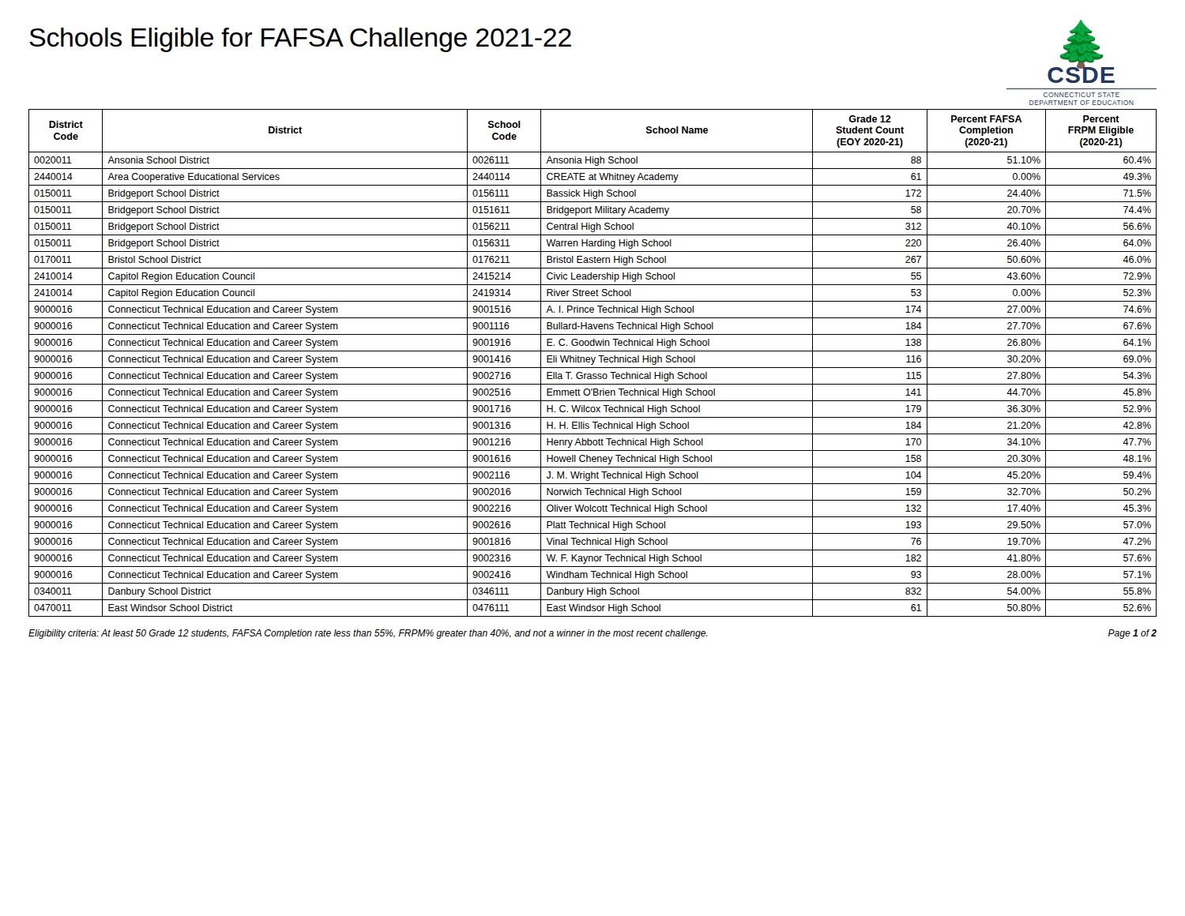Schools Eligible for FAFSA Challenge 2021-22
🌲
CSDE
Connecticut State
Department of Education
| District Code | District | School Code | School Name | Grade 12 Student Count (EOY 2020-21) | Percent FAFSA Completion (2020-21) | Percent FRPM Eligible (2020-21) |
| --- | --- | --- | --- | --- | --- | --- |
| 0020011 | Ansonia School District | 0026111 | Ansonia High School | 88 | 51.10% | 60.4% |
| 2440014 | Area Cooperative Educational Services | 2440114 | CREATE at Whitney Academy | 61 | 0.00% | 49.3% |
| 0150011 | Bridgeport School District | 0156111 | Bassick High School | 172 | 24.40% | 71.5% |
| 0150011 | Bridgeport School District | 0151611 | Bridgeport Military Academy | 58 | 20.70% | 74.4% |
| 0150011 | Bridgeport School District | 0156211 | Central High School | 312 | 40.10% | 56.6% |
| 0150011 | Bridgeport School District | 0156311 | Warren Harding High School | 220 | 26.40% | 64.0% |
| 0170011 | Bristol School District | 0176211 | Bristol Eastern High School | 267 | 50.60% | 46.0% |
| 2410014 | Capitol Region Education Council | 2415214 | Civic Leadership High School | 55 | 43.60% | 72.9% |
| 2410014 | Capitol Region Education Council | 2419314 | River Street School | 53 | 0.00% | 52.3% |
| 9000016 | Connecticut Technical Education and Career System | 9001516 | A. I. Prince Technical High School | 174 | 27.00% | 74.6% |
| 9000016 | Connecticut Technical Education and Career System | 9001116 | Bullard-Havens Technical High School | 184 | 27.70% | 67.6% |
| 9000016 | Connecticut Technical Education and Career System | 9001916 | E. C. Goodwin Technical High School | 138 | 26.80% | 64.1% |
| 9000016 | Connecticut Technical Education and Career System | 9001416 | Eli Whitney Technical High School | 116 | 30.20% | 69.0% |
| 9000016 | Connecticut Technical Education and Career System | 9002716 | Ella T. Grasso Technical High School | 115 | 27.80% | 54.3% |
| 9000016 | Connecticut Technical Education and Career System | 9002516 | Emmett O'Brien Technical High School | 141 | 44.70% | 45.8% |
| 9000016 | Connecticut Technical Education and Career System | 9001716 | H. C. Wilcox Technical High School | 179 | 36.30% | 52.9% |
| 9000016 | Connecticut Technical Education and Career System | 9001316 | H. H. Ellis Technical High School | 184 | 21.20% | 42.8% |
| 9000016 | Connecticut Technical Education and Career System | 9001216 | Henry Abbott Technical High School | 170 | 34.10% | 47.7% |
| 9000016 | Connecticut Technical Education and Career System | 9001616 | Howell Cheney Technical High School | 158 | 20.30% | 48.1% |
| 9000016 | Connecticut Technical Education and Career System | 9002116 | J. M. Wright Technical High School | 104 | 45.20% | 59.4% |
| 9000016 | Connecticut Technical Education and Career System | 9002016 | Norwich Technical High School | 159 | 32.70% | 50.2% |
| 9000016 | Connecticut Technical Education and Career System | 9002216 | Oliver Wolcott Technical High School | 132 | 17.40% | 45.3% |
| 9000016 | Connecticut Technical Education and Career System | 9002616 | Platt Technical High School | 193 | 29.50% | 57.0% |
| 9000016 | Connecticut Technical Education and Career System | 9001816 | Vinal Technical High School | 76 | 19.70% | 47.2% |
| 9000016 | Connecticut Technical Education and Career System | 9002316 | W. F. Kaynor Technical High School | 182 | 41.80% | 57.6% |
| 9000016 | Connecticut Technical Education and Career System | 9002416 | Windham Technical High School | 93 | 28.00% | 57.1% |
| 0340011 | Danbury School District | 0346111 | Danbury High School | 832 | 54.00% | 55.8% |
| 0470011 | East Windsor School District | 0476111 | East Windsor High School | 61 | 50.80% | 52.6% |
Eligibility criteria: At least 50 Grade 12 students, FAFSA Completion rate less than 55%, FRPM% greater than 40%, and not a winner in the most recent challenge.
Page 1 of 2